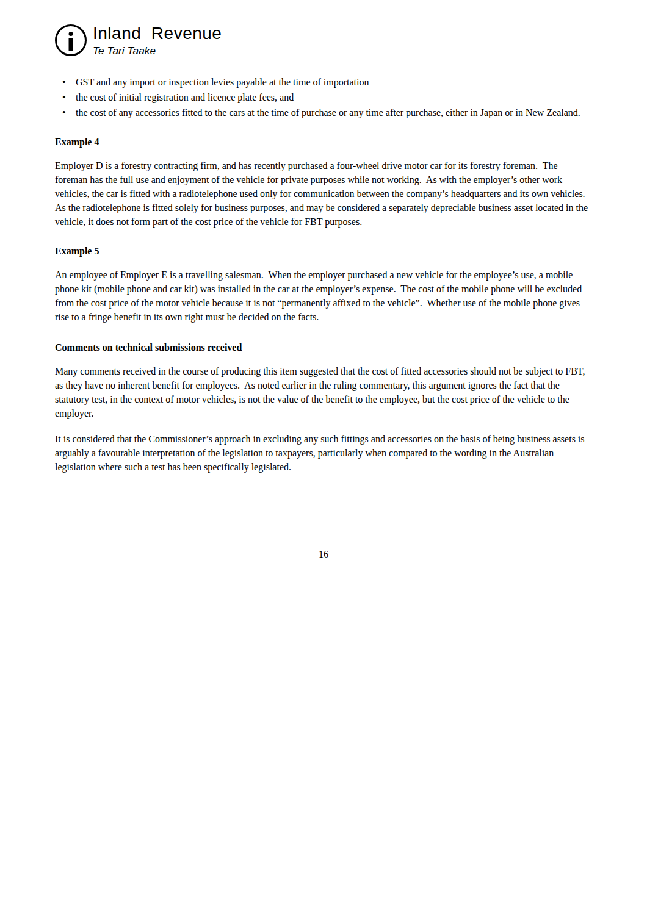Inland Revenue
Te Tari Taake
GST and any import or inspection levies payable at the time of importation
the cost of initial registration and licence plate fees, and
the cost of any accessories fitted to the cars at the time of purchase or any time after purchase, either in Japan or in New Zealand.
Example 4
Employer D is a forestry contracting firm, and has recently purchased a four-wheel drive motor car for its forestry foreman. The foreman has the full use and enjoyment of the vehicle for private purposes while not working. As with the employer’s other work vehicles, the car is fitted with a radiotelephone used only for communication between the company’s headquarters and its own vehicles. As the radiotelephone is fitted solely for business purposes, and may be considered a separately depreciable business asset located in the vehicle, it does not form part of the cost price of the vehicle for FBT purposes.
Example 5
An employee of Employer E is a travelling salesman. When the employer purchased a new vehicle for the employee’s use, a mobile phone kit (mobile phone and car kit) was installed in the car at the employer’s expense. The cost of the mobile phone will be excluded from the cost price of the motor vehicle because it is not “permanently affixed to the vehicle”. Whether use of the mobile phone gives rise to a fringe benefit in its own right must be decided on the facts.
Comments on technical submissions received
Many comments received in the course of producing this item suggested that the cost of fitted accessories should not be subject to FBT, as they have no inherent benefit for employees. As noted earlier in the ruling commentary, this argument ignores the fact that the statutory test, in the context of motor vehicles, is not the value of the benefit to the employee, but the cost price of the vehicle to the employer.
It is considered that the Commissioner’s approach in excluding any such fittings and accessories on the basis of being business assets is arguably a favourable interpretation of the legislation to taxpayers, particularly when compared to the wording in the Australian legislation where such a test has been specifically legislated.
16